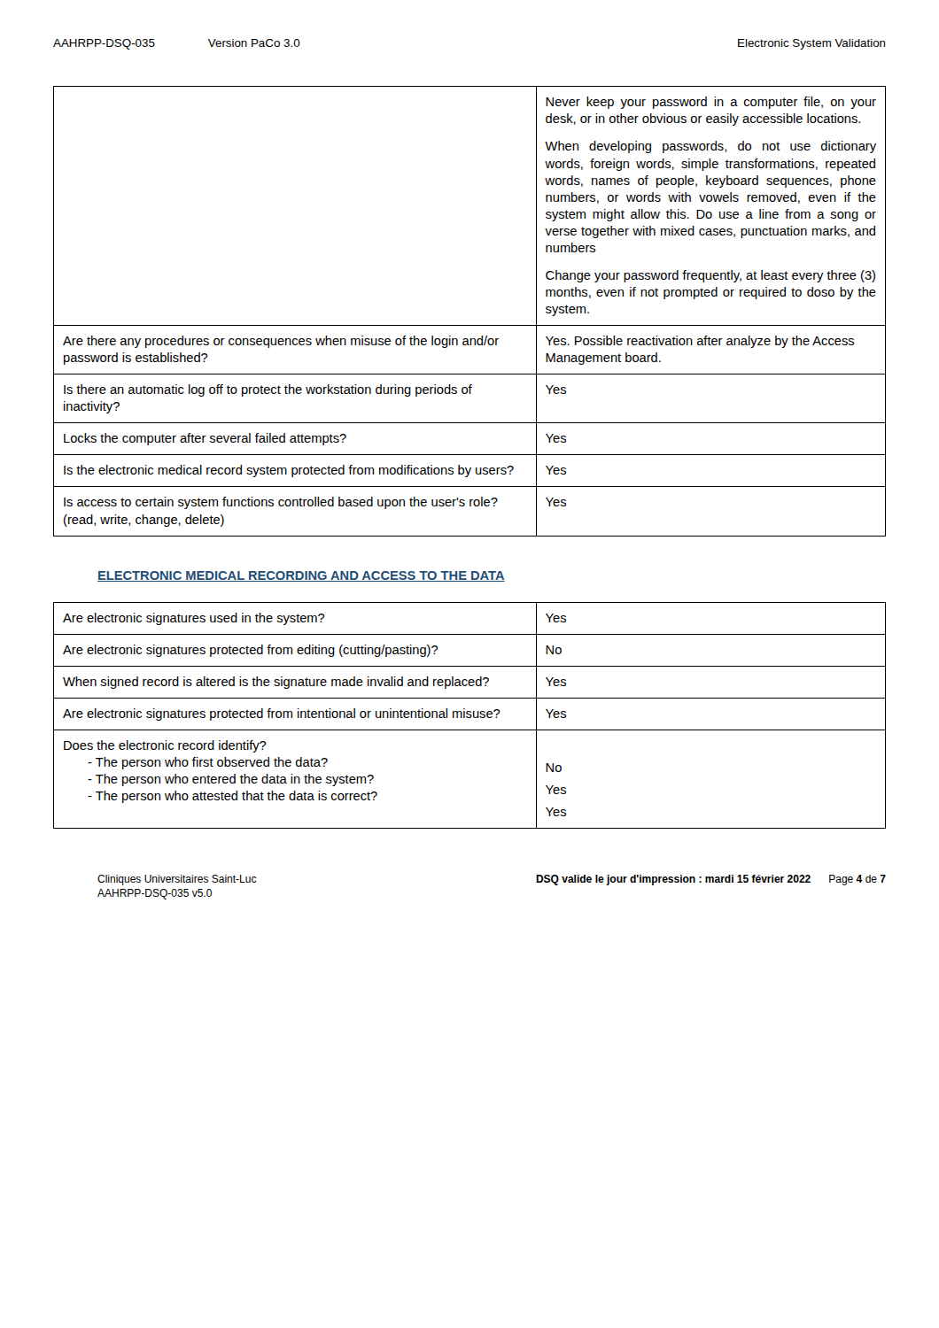AAHRPP-DSQ-035
Version PaCo 3.0
Electronic System Validation
| | Never keep your password in a computer file, on your desk, or in other obvious or easily accessible locations. When developing passwords, do not use dictionary words, foreign words, simple transformations, repeated words, names of people, keyboard sequences, phone numbers, or words with vowels removed, even if the system might allow this. Do use a line from a song or verse together with mixed cases, punctuation marks, and numbers Change your password frequently, at least every three (3) months, even if not prompted or required to doso by the system. |
| Are there any procedures or consequences when misuse of the login and/or password is established? | Yes. Possible reactivation after analyze by the Access Management board. |
| Is there an automatic log off to protect the workstation during periods of inactivity? | Yes |
| Locks the computer after several failed attempts? | Yes |
| Is the electronic medical record system protected from modifications by users? | Yes |
| Is access to certain system functions controlled based upon the user's role? (read, write, change, delete) | Yes |
ELECTRONIC MEDICAL RECORDING AND ACCESS TO THE DATA
| Are electronic signatures used in the system? | Yes |
| Are electronic signatures protected from editing (cutting/pasting)? | No |
| When signed record is altered is the signature made invalid and replaced? | Yes |
| Are electronic signatures protected from intentional or unintentional misuse? | Yes |
| Does the electronic record identify? The person who first observed the data? The person who entered the data in the system? The person who attested that the data is correct? | No Yes Yes |
Cliniques Universitaires Saint-Luc
AAHRPP-DSQ-035 v5.0
DSQ valide le jour d'impression : mardi 15 février 2022
Page 4 de 7